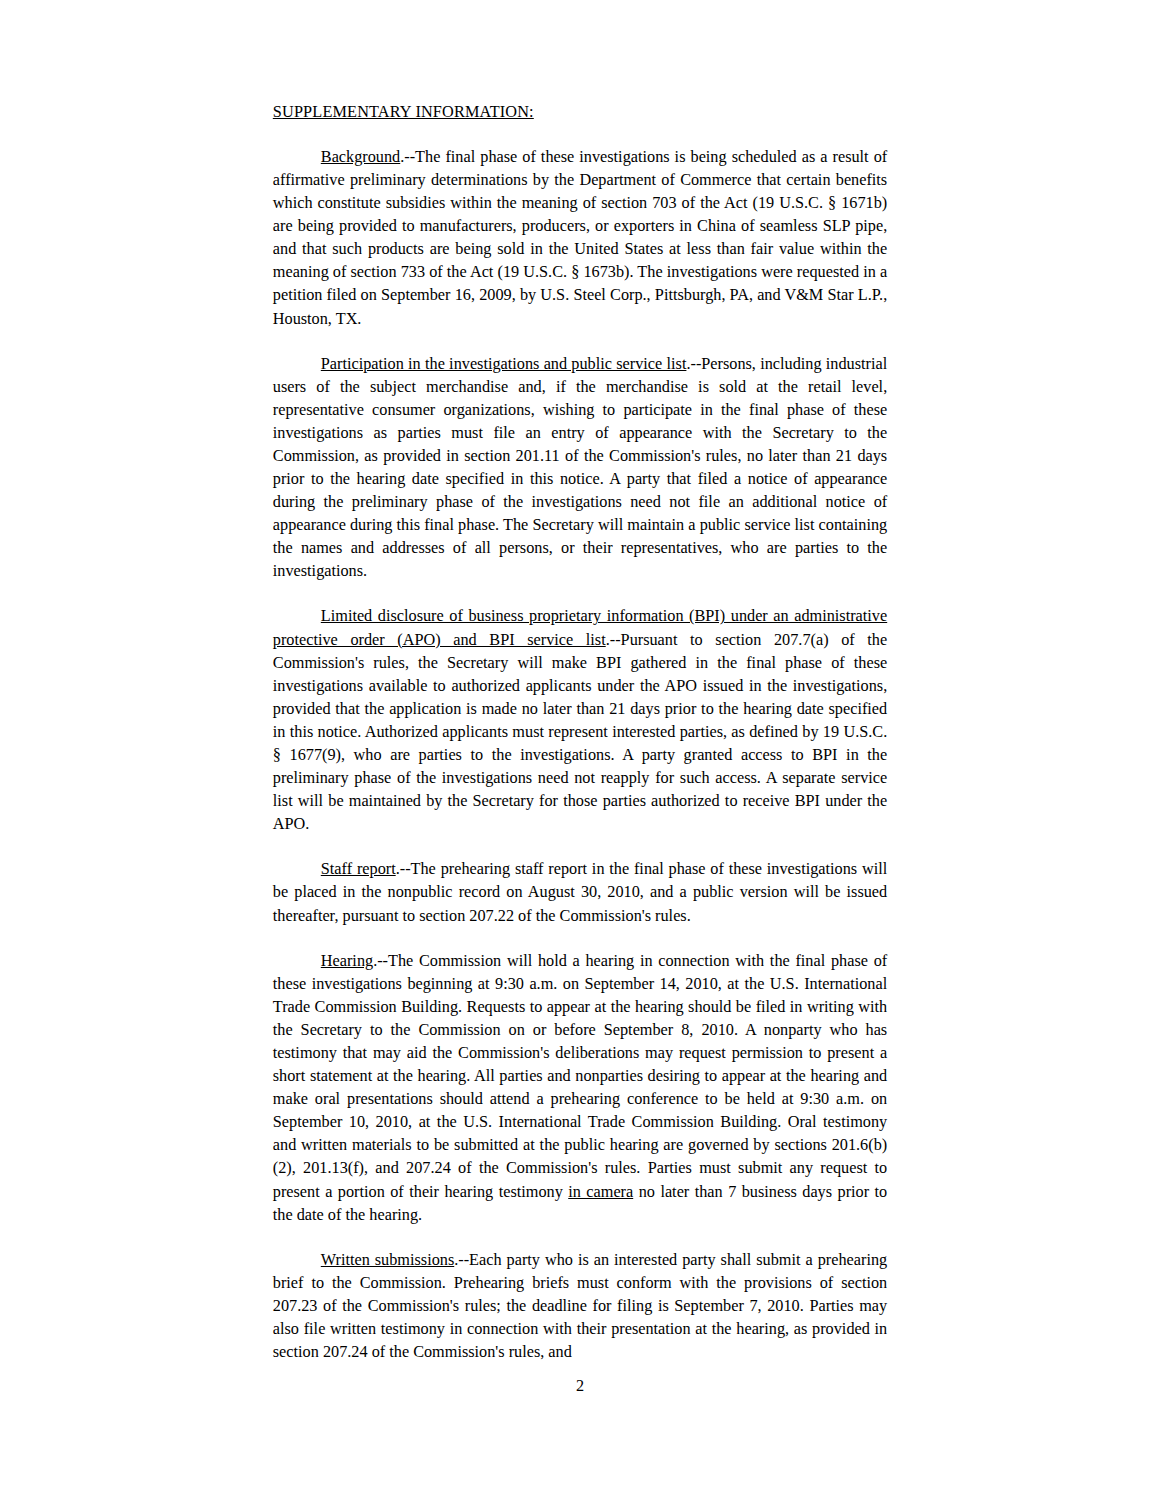SUPPLEMENTARY INFORMATION:
Background.--The final phase of these investigations is being scheduled as a result of affirmative preliminary determinations by the Department of Commerce that certain benefits which constitute subsidies within the meaning of section 703 of the Act (19 U.S.C. § 1671b) are being provided to manufacturers, producers, or exporters in China of seamless SLP pipe, and that such products are being sold in the United States at less than fair value within the meaning of section 733 of the Act (19 U.S.C. § 1673b). The investigations were requested in a petition filed on September 16, 2009, by U.S. Steel Corp., Pittsburgh, PA, and V&M Star L.P., Houston, TX.
Participation in the investigations and public service list.--Persons, including industrial users of the subject merchandise and, if the merchandise is sold at the retail level, representative consumer organizations, wishing to participate in the final phase of these investigations as parties must file an entry of appearance with the Secretary to the Commission, as provided in section 201.11 of the Commission's rules, no later than 21 days prior to the hearing date specified in this notice. A party that filed a notice of appearance during the preliminary phase of the investigations need not file an additional notice of appearance during this final phase. The Secretary will maintain a public service list containing the names and addresses of all persons, or their representatives, who are parties to the investigations.
Limited disclosure of business proprietary information (BPI) under an administrative protective order (APO) and BPI service list.--Pursuant to section 207.7(a) of the Commission's rules, the Secretary will make BPI gathered in the final phase of these investigations available to authorized applicants under the APO issued in the investigations, provided that the application is made no later than 21 days prior to the hearing date specified in this notice. Authorized applicants must represent interested parties, as defined by 19 U.S.C. § 1677(9), who are parties to the investigations. A party granted access to BPI in the preliminary phase of the investigations need not reapply for such access. A separate service list will be maintained by the Secretary for those parties authorized to receive BPI under the APO.
Staff report.--The prehearing staff report in the final phase of these investigations will be placed in the nonpublic record on August 30, 2010, and a public version will be issued thereafter, pursuant to section 207.22 of the Commission's rules.
Hearing.--The Commission will hold a hearing in connection with the final phase of these investigations beginning at 9:30 a.m. on September 14, 2010, at the U.S. International Trade Commission Building. Requests to appear at the hearing should be filed in writing with the Secretary to the Commission on or before September 8, 2010. A nonparty who has testimony that may aid the Commission's deliberations may request permission to present a short statement at the hearing. All parties and nonparties desiring to appear at the hearing and make oral presentations should attend a prehearing conference to be held at 9:30 a.m. on September 10, 2010, at the U.S. International Trade Commission Building. Oral testimony and written materials to be submitted at the public hearing are governed by sections 201.6(b)(2), 201.13(f), and 207.24 of the Commission's rules. Parties must submit any request to present a portion of their hearing testimony in camera no later than 7 business days prior to the date of the hearing.
Written submissions.--Each party who is an interested party shall submit a prehearing brief to the Commission. Prehearing briefs must conform with the provisions of section 207.23 of the Commission's rules; the deadline for filing is September 7, 2010. Parties may also file written testimony in connection with their presentation at the hearing, as provided in section 207.24 of the Commission's rules, and
2